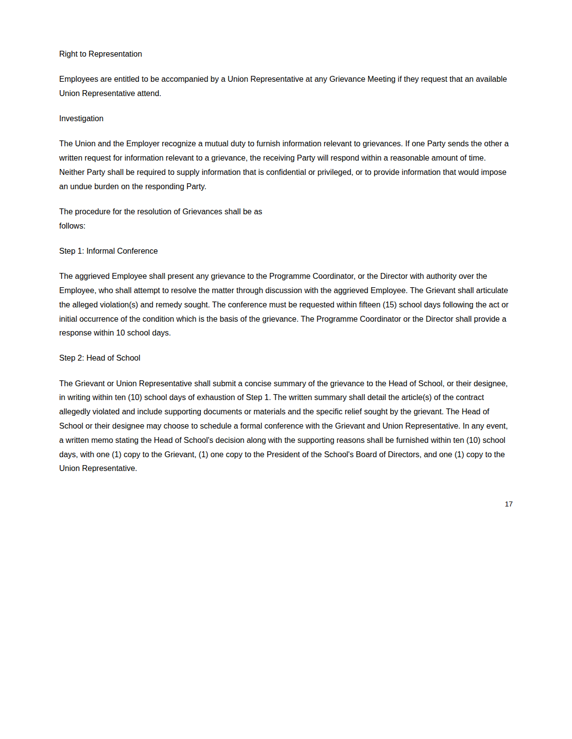Right to Representation
Employees are entitled to be accompanied by a Union Representative at any Grievance Meeting if they request that an available Union Representative attend.
Investigation
The Union and the Employer recognize a mutual duty to furnish information relevant to grievances. If one Party sends the other a written request for information relevant to a grievance, the receiving Party will respond within a reasonable amount of time. Neither Party shall be required to supply information that is confidential or privileged, or to provide information that would impose an undue burden on the responding Party.
The procedure for the resolution of Grievances shall be as
follows:
Step 1: Informal Conference
The aggrieved Employee shall present any grievance to the Programme Coordinator, or the Director with authority over the Employee, who shall attempt to resolve the matter through discussion with the aggrieved Employee. The Grievant shall articulate the alleged violation(s) and remedy sought. The conference must be requested within fifteen (15) school days following the act or initial occurrence of the condition which is the basis of the grievance. The Programme Coordinator or the Director shall provide a response within 10 school days.
Step 2: Head of School
The Grievant or Union Representative shall submit a concise summary of the grievance to the Head of School, or their designee, in writing within ten (10) school days of exhaustion of Step 1. The written summary shall detail the article(s) of the contract allegedly violated and include supporting documents or materials and the specific relief sought by the grievant. The Head of School or their designee may choose to schedule a formal conference with the Grievant and Union Representative. In any event, a written memo stating the Head of School's decision along with the supporting reasons shall be furnished within ten (10) school days, with one (1) copy to the Grievant, (1) one copy to the President of the School's Board of Directors, and one (1) copy to the Union Representative.
17